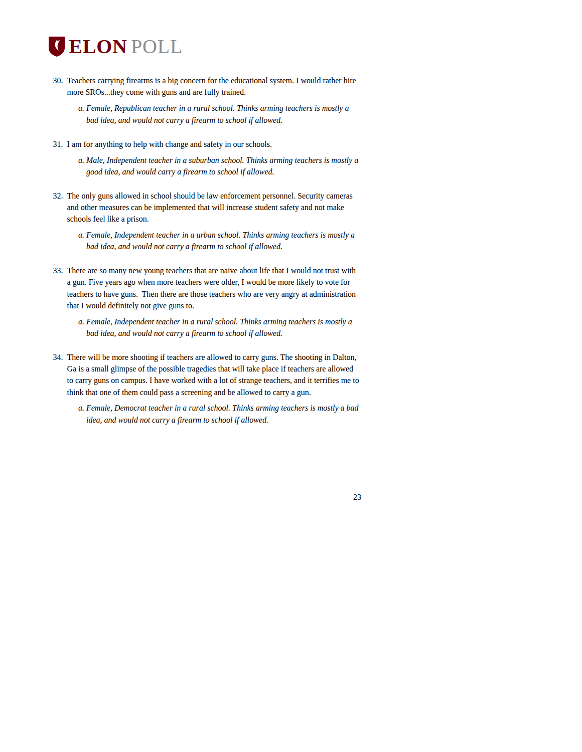ELON POLL
Teachers carrying firearms is a big concern for the educational system. I would rather hire more SROs...they come with guns and are fully trained.
Female, Republican teacher in a rural school. Thinks arming teachers is mostly a bad idea, and would not carry a firearm to school if allowed.
I am for anything to help with change and safety in our schools.
Male, Independent teacher in a suburban school. Thinks arming teachers is mostly a good idea, and would carry a firearm to school if allowed.
The only guns allowed in school should be law enforcement personnel. Security cameras and other measures can be implemented that will increase student safety and not make schools feel like a prison.
Female, Independent teacher in a urban school. Thinks arming teachers is mostly a bad idea, and would not carry a firearm to school if allowed.
There are so many new young teachers that are naive about life that I would not trust with a gun. Five years ago when more teachers were older, I would be more likely to vote for teachers to have guns. Then there are those teachers who are very angry at administration that I would definitely not give guns to.
Female, Independent teacher in a rural school. Thinks arming teachers is mostly a bad idea, and would not carry a firearm to school if allowed.
There will be more shooting if teachers are allowed to carry guns. The shooting in Dalton, Ga is a small glimpse of the possible tragedies that will take place if teachers are allowed to carry guns on campus. I have worked with a lot of strange teachers, and it terrifies me to think that one of them could pass a screening and be allowed to carry a gun.
Female, Democrat teacher in a rural school. Thinks arming teachers is mostly a bad idea, and would not carry a firearm to school if allowed.
23